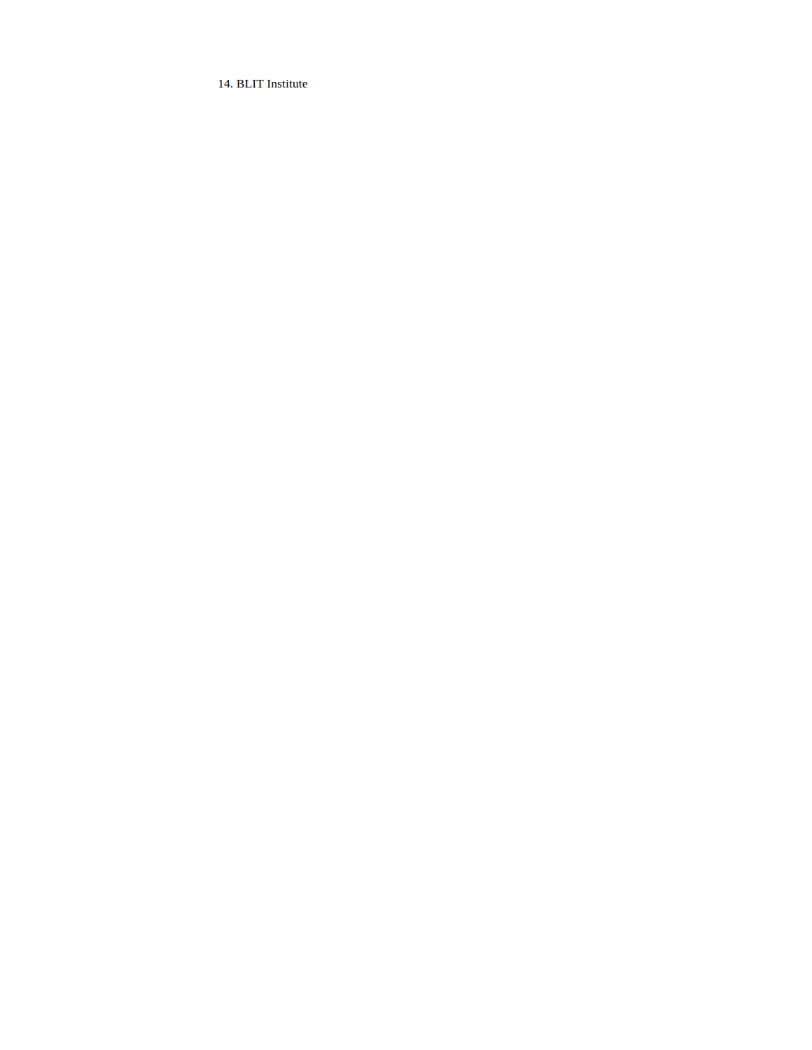14. BLIT Institute